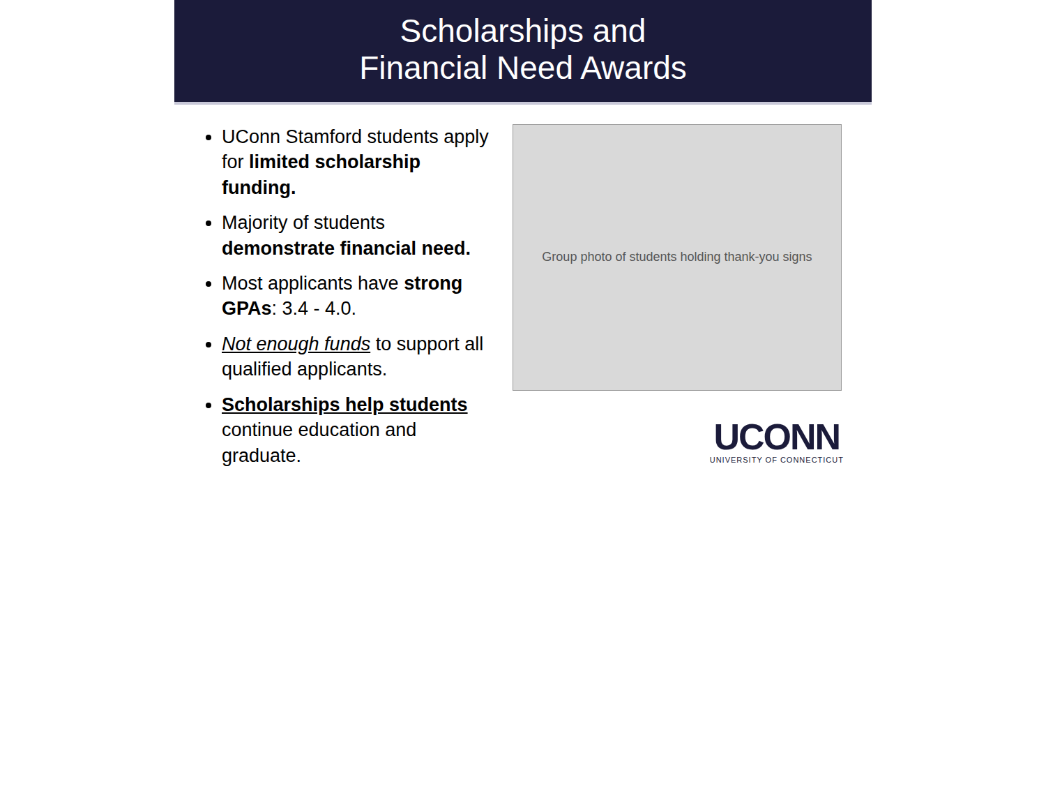Scholarships and
Financial Need Awards
UConn Stamford students apply for limited scholarship funding.
Majority of students demonstrate financial need.
Most applicants have strong GPAs: 3.4 - 4.0.
Not enough funds to support all qualified applicants.
Scholarships help students continue education and graduate.
UCONN
UNIVERSITY OF CONNECTICUT